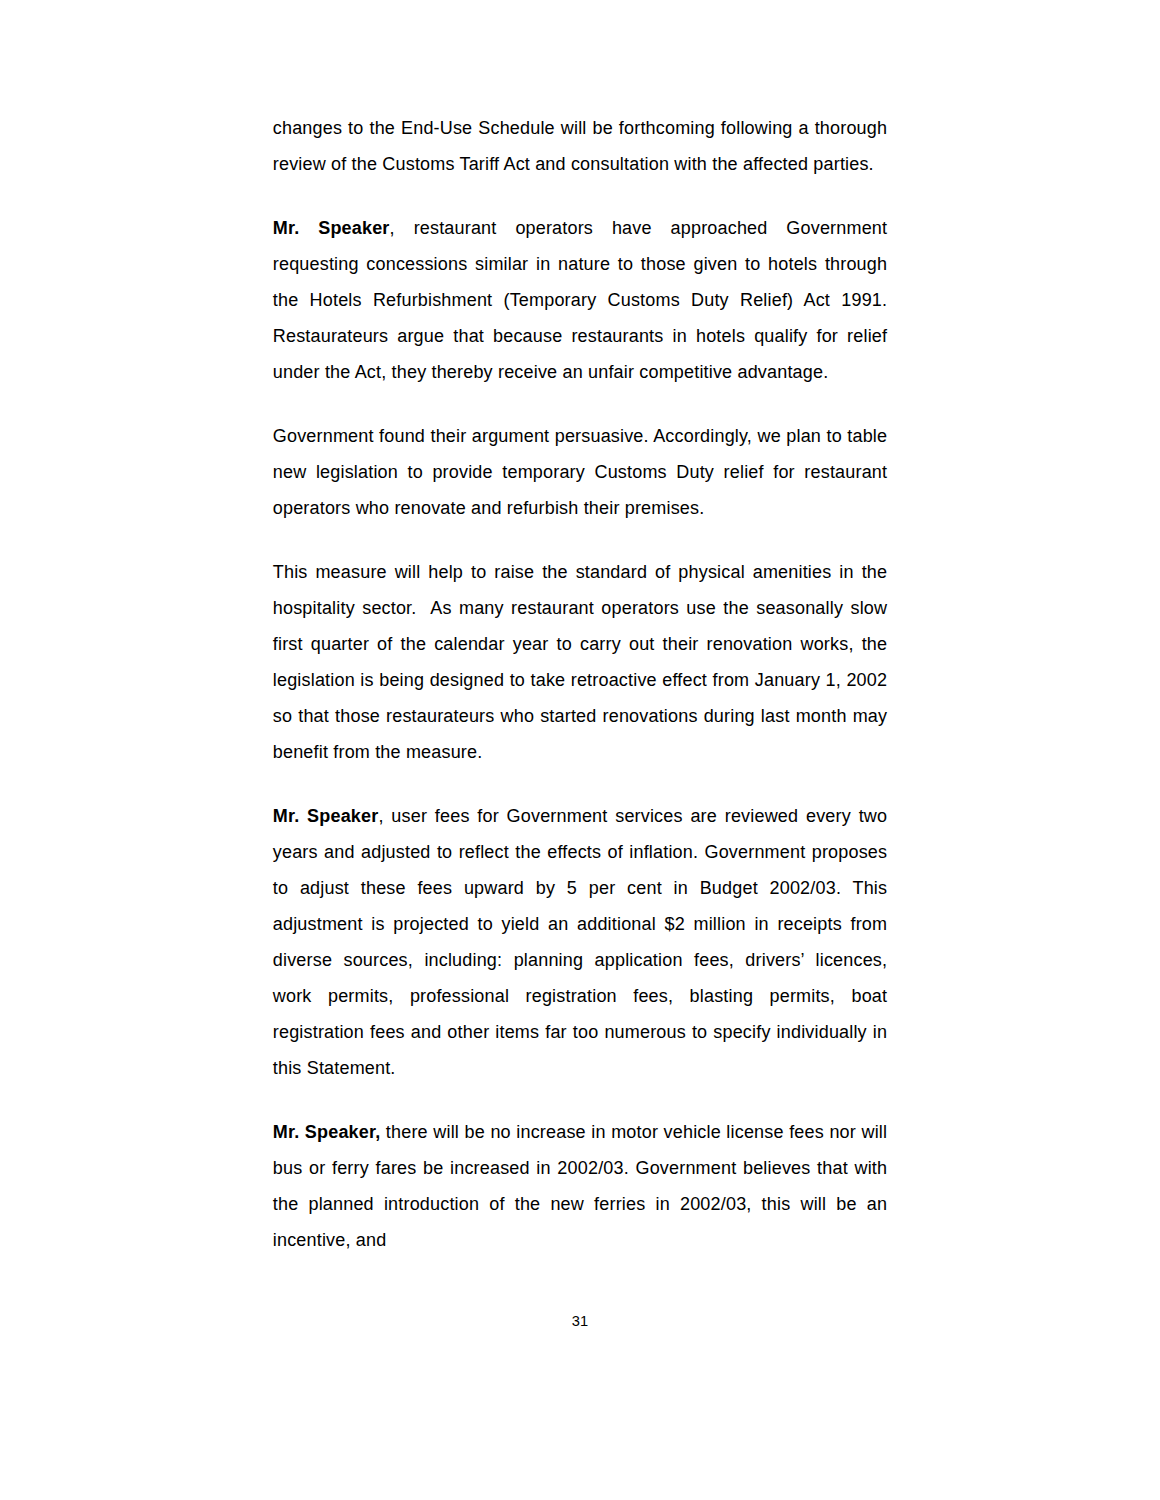changes to the End-Use Schedule will be forthcoming following a thorough review of the Customs Tariff Act and consultation with the affected parties.
Mr. Speaker, restaurant operators have approached Government requesting concessions similar in nature to those given to hotels through the Hotels Refurbishment (Temporary Customs Duty Relief) Act 1991. Restaurateurs argue that because restaurants in hotels qualify for relief under the Act, they thereby receive an unfair competitive advantage.
Government found their argument persuasive. Accordingly, we plan to table new legislation to provide temporary Customs Duty relief for restaurant operators who renovate and refurbish their premises.
This measure will help to raise the standard of physical amenities in the hospitality sector. As many restaurant operators use the seasonally slow first quarter of the calendar year to carry out their renovation works, the legislation is being designed to take retroactive effect from January 1, 2002 so that those restaurateurs who started renovations during last month may benefit from the measure.
Mr. Speaker, user fees for Government services are reviewed every two years and adjusted to reflect the effects of inflation. Government proposes to adjust these fees upward by 5 per cent in Budget 2002/03. This adjustment is projected to yield an additional $2 million in receipts from diverse sources, including: planning application fees, drivers’ licences, work permits, professional registration fees, blasting permits, boat registration fees and other items far too numerous to specify individually in this Statement.
Mr. Speaker, there will be no increase in motor vehicle license fees nor will bus or ferry fares be increased in 2002/03. Government believes that with the planned introduction of the new ferries in 2002/03, this will be an incentive, and
31